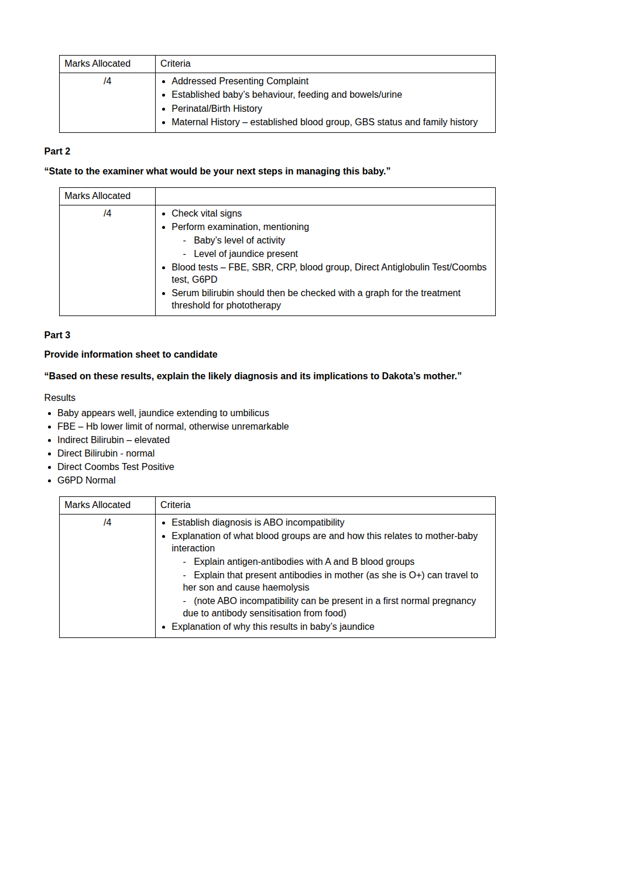| Marks Allocated | Criteria |
| /4 | Addressed Presenting Complaint Established baby’s behaviour, feeding and bowels/urine Perinatal/Birth History Maternal History – established blood group, GBS status and family history |
Part 2
“State to the examiner what would be your next steps in managing this baby.”
| Marks Allocated | |
| /4 | Check vital signs Perform examination, mentioning Baby’s level of activity Level of jaundice present Blood tests – FBE, SBR, CRP, blood group, Direct Antiglobulin Test/Coombs test, G6PD Serum bilirubin should then be checked with a graph for the treatment threshold for phototherapy |
Part 3
Provide information sheet to candidate
“Based on these results, explain the likely diagnosis and its implications to Dakota’s mother.”
Results
Baby appears well, jaundice extending to umbilicus
FBE – Hb lower limit of normal, otherwise unremarkable
Indirect Bilirubin – elevated
Direct Bilirubin - normal
Direct Coombs Test Positive
G6PD Normal
| Marks Allocated | Criteria |
| /4 | Establish diagnosis is ABO incompatibility Explanation of what blood groups are and how this relates to mother-baby interaction Explain antigen-antibodies with A and B blood groups Explain that present antibodies in mother (as she is O+) can travel to her son and cause haemolysis (note ABO incompatibility can be present in a first normal pregnancy due to antibody sensitisation from food) Explanation of why this results in baby’s jaundice |